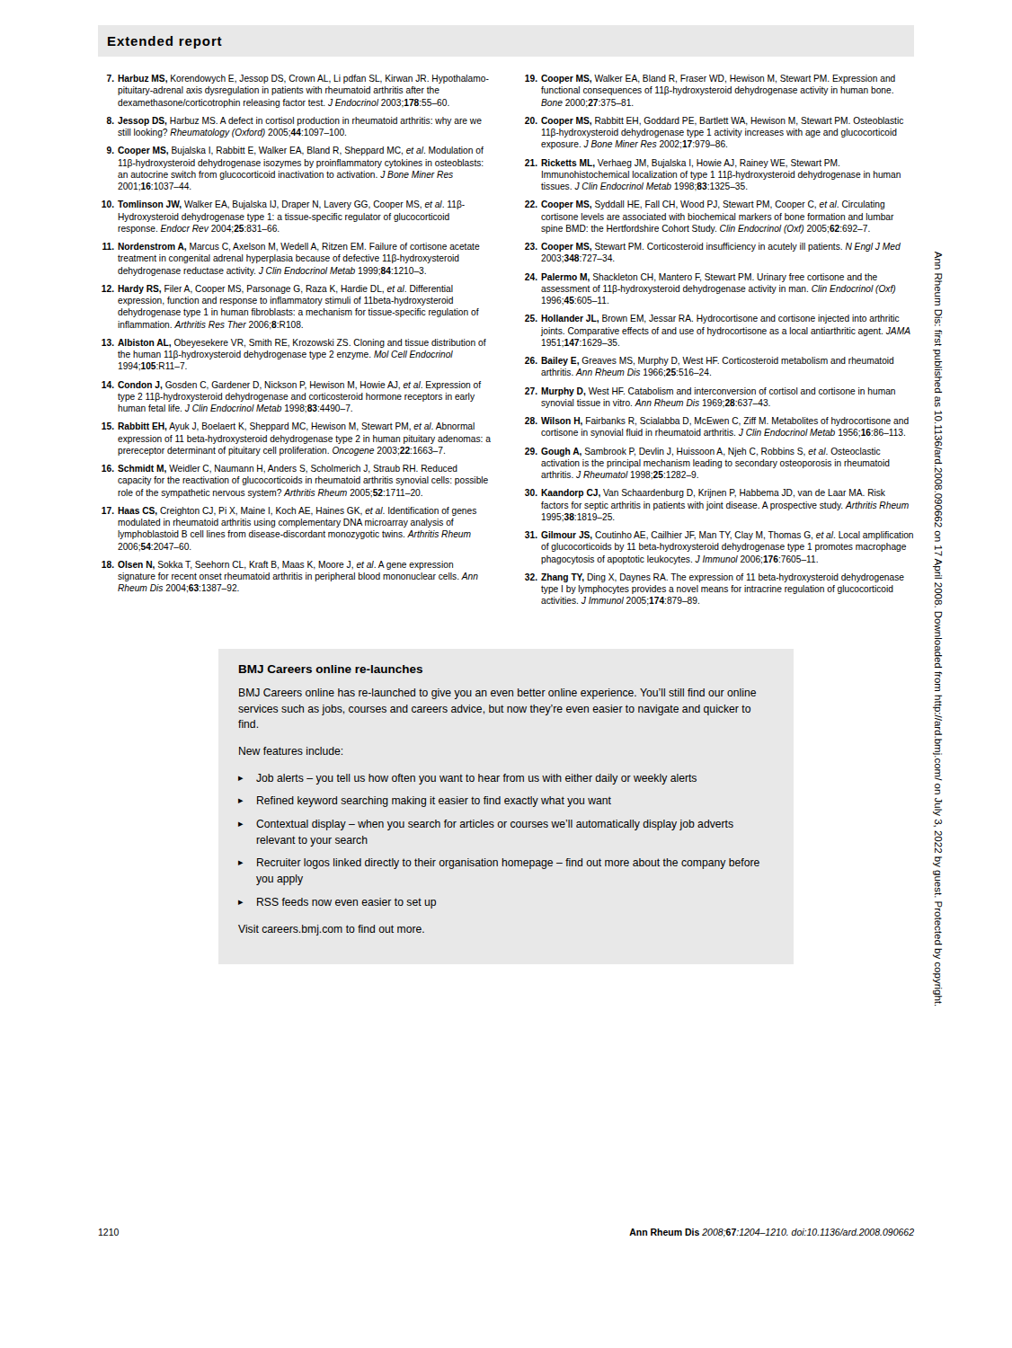Extended report
7. Harbuz MS, Korendowych E, Jessop DS, Crown AL, Li pdfan SL, Kirwan JR. Hypothalamo-pituitary-adrenal axis dysregulation in patients with rheumatoid arthritis after the dexamethasone/corticotrophin releasing factor test. J Endocrinol 2003;178:55–60.
8. Jessop DS, Harbuz MS. A defect in cortisol production in rheumatoid arthritis: why are we still looking? Rheumatology (Oxford) 2005;44:1097–100.
9. Cooper MS, Bujalska I, Rabbitt E, Walker EA, Bland R, Sheppard MC, et al. Modulation of 11β-hydroxysteroid dehydrogenase isozymes by proinflammatory cytokines in osteoblasts: an autocrine switch from glucocorticoid inactivation to activation. J Bone Miner Res 2001;16:1037–44.
10. Tomlinson JW, Walker EA, Bujalska IJ, Draper N, Lavery GG, Cooper MS, et al. 11β-Hydroxysteroid dehydrogenase type 1: a tissue-specific regulator of glucocorticoid response. Endocr Rev 2004;25:831–66.
11. Nordenstrom A, Marcus C, Axelson M, Wedell A, Ritzen EM. Failure of cortisone acetate treatment in congenital adrenal hyperplasia because of defective 11β-hydroxysteroid dehydrogenase reductase activity. J Clin Endocrinol Metab 1999;84:1210–3.
12. Hardy RS, Filer A, Cooper MS, Parsonage G, Raza K, Hardie DL, et al. Differential expression, function and response to inflammatory stimuli of 11beta-hydroxysteroid dehydrogenase type 1 in human fibroblasts: a mechanism for tissue-specific regulation of inflammation. Arthritis Res Ther 2006;8:R108.
13. Albiston AL, Obeyesekere VR, Smith RE, Krozowski ZS. Cloning and tissue distribution of the human 11β-hydroxysteroid dehydrogenase type 2 enzyme. Mol Cell Endocrinol 1994;105:R11–7.
14. Condon J, Gosden C, Gardener D, Nickson P, Hewison M, Howie AJ, et al. Expression of type 2 11β-hydroxysteroid dehydrogenase and corticosteroid hormone receptors in early human fetal life. J Clin Endocrinol Metab 1998;83:4490–7.
15. Rabbitt EH, Ayuk J, Boelaert K, Sheppard MC, Hewison M, Stewart PM, et al. Abnormal expression of 11 beta-hydroxysteroid dehydrogenase type 2 in human pituitary adenomas: a prereceptor determinant of pituitary cell proliferation. Oncogene 2003;22:1663–7.
16. Schmidt M, Weidler C, Naumann H, Anders S, Scholmerich J, Straub RH. Reduced capacity for the reactivation of glucocorticoids in rheumatoid arthritis synovial cells: possible role of the sympathetic nervous system? Arthritis Rheum 2005;52:1711–20.
17. Haas CS, Creighton CJ, Pi X, Maine I, Koch AE, Haines GK, et al. Identification of genes modulated in rheumatoid arthritis using complementary DNA microarray analysis of lymphoblastoid B cell lines from disease-discordant monozygotic twins. Arthritis Rheum 2006;54:2047–60.
18. Olsen N, Sokka T, Seehorn CL, Kraft B, Maas K, Moore J, et al. A gene expression signature for recent onset rheumatoid arthritis in peripheral blood mononuclear cells. Ann Rheum Dis 2004;63:1387–92.
19. Cooper MS, Walker EA, Bland R, Fraser WD, Hewison M, Stewart PM. Expression and functional consequences of 11β-hydroxysteroid dehydrogenase activity in human bone. Bone 2000;27:375–81.
20. Cooper MS, Rabbitt EH, Goddard PE, Bartlett WA, Hewison M, Stewart PM. Osteoblastic 11β-hydroxysteroid dehydrogenase type 1 activity increases with age and glucocorticoid exposure. J Bone Miner Res 2002;17:979–86.
21. Ricketts ML, Verhaeg JM, Bujalska I, Howie AJ, Rainey WE, Stewart PM. Immunohistochemical localization of type 1 11β-hydroxysteroid dehydrogenase in human tissues. J Clin Endocrinol Metab 1998;83:1325–35.
22. Cooper MS, Syddall HE, Fall CH, Wood PJ, Stewart PM, Cooper C, et al. Circulating cortisone levels are associated with biochemical markers of bone formation and lumbar spine BMD: the Hertfordshire Cohort Study. Clin Endocrinol (Oxf) 2005;62:692–7.
23. Cooper MS, Stewart PM. Corticosteroid insufficiency in acutely ill patients. N Engl J Med 2003;348:727–34.
24. Palermo M, Shackleton CH, Mantero F, Stewart PM. Urinary free cortisone and the assessment of 11β-hydroxysteroid dehydrogenase activity in man. Clin Endocrinol (Oxf) 1996;45:605–11.
25. Hollander JL, Brown EM, Jessar RA. Hydrocortisone and cortisone injected into arthritic joints. Comparative effects of and use of hydrocortisone as a local antiarthritic agent. JAMA 1951;147:1629–35.
26. Bailey E, Greaves MS, Murphy D, West HF. Corticosteroid metabolism and rheumatoid arthritis. Ann Rheum Dis 1966;25:516–24.
27. Murphy D, West HF. Catabolism and interconversion of cortisol and cortisone in human synovial tissue in vitro. Ann Rheum Dis 1969;28:637–43.
28. Wilson H, Fairbanks R, Scialabba D, McEwen C, Ziff M. Metabolites of hydrocortisone and cortisone in synovial fluid in rheumatoid arthritis. J Clin Endocrinol Metab 1956;16:86–113.
29. Gough A, Sambrook P, Devlin J, Huissoon A, Njeh C, Robbins S, et al. Osteoclastic activation is the principal mechanism leading to secondary osteoporosis in rheumatoid arthritis. J Rheumatol 1998;25:1282–9.
30. Kaandorp CJ, Van Schaardenburg D, Krijnen P, Habbema JD, van de Laar MA. Risk factors for septic arthritis in patients with joint disease. A prospective study. Arthritis Rheum 1995;38:1819–25.
31. Gilmour JS, Coutinho AE, Cailhier JF, Man TY, Clay M, Thomas G, et al. Local amplification of glucocorticoids by 11 beta-hydroxysteroid dehydrogenase type 1 promotes macrophage phagocytosis of apoptotic leukocytes. J Immunol 2006;176:7605–11.
32. Zhang TY, Ding X, Daynes RA. The expression of 11 beta-hydroxysteroid dehydrogenase type I by lymphocytes provides a novel means for intracrine regulation of glucocorticoid activities. J Immunol 2005;174:879–89.
BMJ Careers online re-launches
BMJ Careers online has re-launched to give you an even better online experience. You’ll still find our online services such as jobs, courses and careers advice, but now they’re even easier to navigate and quicker to find.
New features include:
Job alerts – you tell us how often you want to hear from us with either daily or weekly alerts
Refined keyword searching making it easier to find exactly what you want
Contextual display – when you search for articles or courses we’ll automatically display job adverts relevant to your search
Recruiter logos linked directly to their organisation homepage – find out more about the company before you apply
RSS feeds now even easier to set up
Visit careers.bmj.com to find out more.
1210
Ann Rheum Dis 2008;67:1204–1210. doi:10.1136/ard.2008.090662
Ann Rheum Dis: first published as 10.1136/ard.2008.090662 on 17 April 2008. Downloaded from http://ard.bmj.com/ on July 3, 2022 by guest. Protected by copyright.